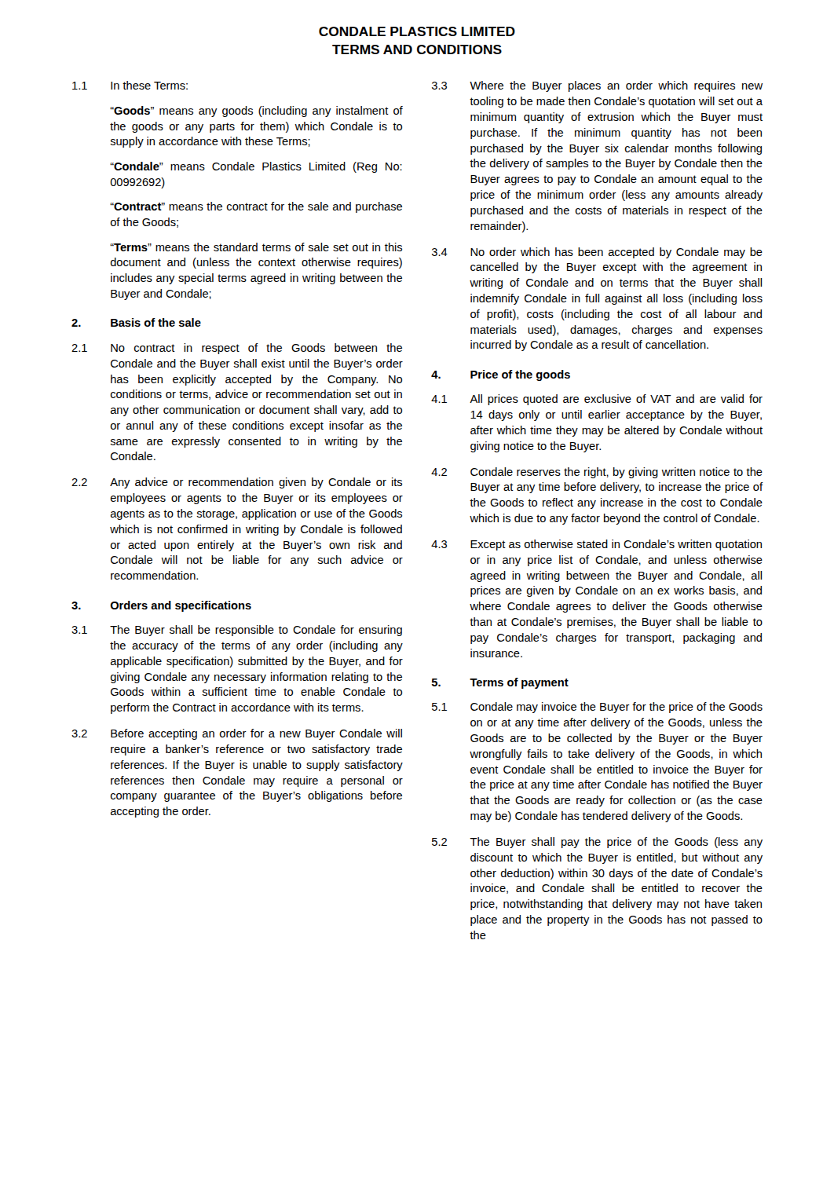CONDALE PLASTICS LIMITED
TERMS AND CONDITIONS
1.1
In these Terms:
“Goods” means any goods (including any instalment of the goods or any parts for them) which Condale is to supply in accordance with these Terms;
“Condale” means Condale Plastics Limited (Reg No: 00992692)
“Contract” means the contract for the sale and purchase of the Goods;
“Terms” means the standard terms of sale set out in this document and (unless the context otherwise requires) includes any special terms agreed in writing between the Buyer and Condale;
2.
Basis of the sale
2.1
No contract in respect of the Goods between the Condale and the Buyer shall exist until the Buyer’s order has been explicitly accepted by the Company. No conditions or terms, advice or recommendation set out in any other communication or document shall vary, add to or annul any of these conditions except insofar as the same are expressly consented to in writing by the Condale.
2.2
Any advice or recommendation given by Condale or its employees or agents to the Buyer or its employees or agents as to the storage, application or use of the Goods which is not confirmed in writing by Condale is followed or acted upon entirely at the Buyer’s own risk and Condale will not be liable for any such advice or recommendation.
3.
Orders and specifications
3.1
The Buyer shall be responsible to Condale for ensuring the accuracy of the terms of any order (including any applicable specification) submitted by the Buyer, and for giving Condale any necessary information relating to the Goods within a sufficient time to enable Condale to perform the Contract in accordance with its terms.
3.2
Before accepting an order for a new Buyer Condale will require a banker’s reference or two satisfactory trade references. If the Buyer is unable to supply satisfactory references then Condale may require a personal or company guarantee of the Buyer’s obligations before accepting the order.
3.3
Where the Buyer places an order which requires new tooling to be made then Condale’s quotation will set out a minimum quantity of extrusion which the Buyer must purchase. If the minimum quantity has not been purchased by the Buyer six calendar months following the delivery of samples to the Buyer by Condale then the Buyer agrees to pay to Condale an amount equal to the price of the minimum order (less any amounts already purchased and the costs of materials in respect of the remainder).
3.4
No order which has been accepted by Condale may be cancelled by the Buyer except with the agreement in writing of Condale and on terms that the Buyer shall indemnify Condale in full against all loss (including loss of profit), costs (including the cost of all labour and materials used), damages, charges and expenses incurred by Condale as a result of cancellation.
4.
Price of the goods
4.1
All prices quoted are exclusive of VAT and are valid for 14 days only or until earlier acceptance by the Buyer, after which time they may be altered by Condale without giving notice to the Buyer.
4.2
Condale reserves the right, by giving written notice to the Buyer at any time before delivery, to increase the price of the Goods to reflect any increase in the cost to Condale which is due to any factor beyond the control of Condale.
4.3
Except as otherwise stated in Condale’s written quotation or in any price list of Condale, and unless otherwise agreed in writing between the Buyer and Condale, all prices are given by Condale on an ex works basis, and where Condale agrees to deliver the Goods otherwise than at Condale’s premises, the Buyer shall be liable to pay Condale’s charges for transport, packaging and insurance.
5.
Terms of payment
5.1
Condale may invoice the Buyer for the price of the Goods on or at any time after delivery of the Goods, unless the Goods are to be collected by the Buyer or the Buyer wrongfully fails to take delivery of the Goods, in which event Condale shall be entitled to invoice the Buyer for the price at any time after Condale has notified the Buyer that the Goods are ready for collection or (as the case may be) Condale has tendered delivery of the Goods.
5.2
The Buyer shall pay the price of the Goods (less any discount to which the Buyer is entitled, but without any other deduction) within 30 days of the date of Condale’s invoice, and Condale shall be entitled to recover the price, notwithstanding that delivery may not have taken place and the property in the Goods has not passed to the